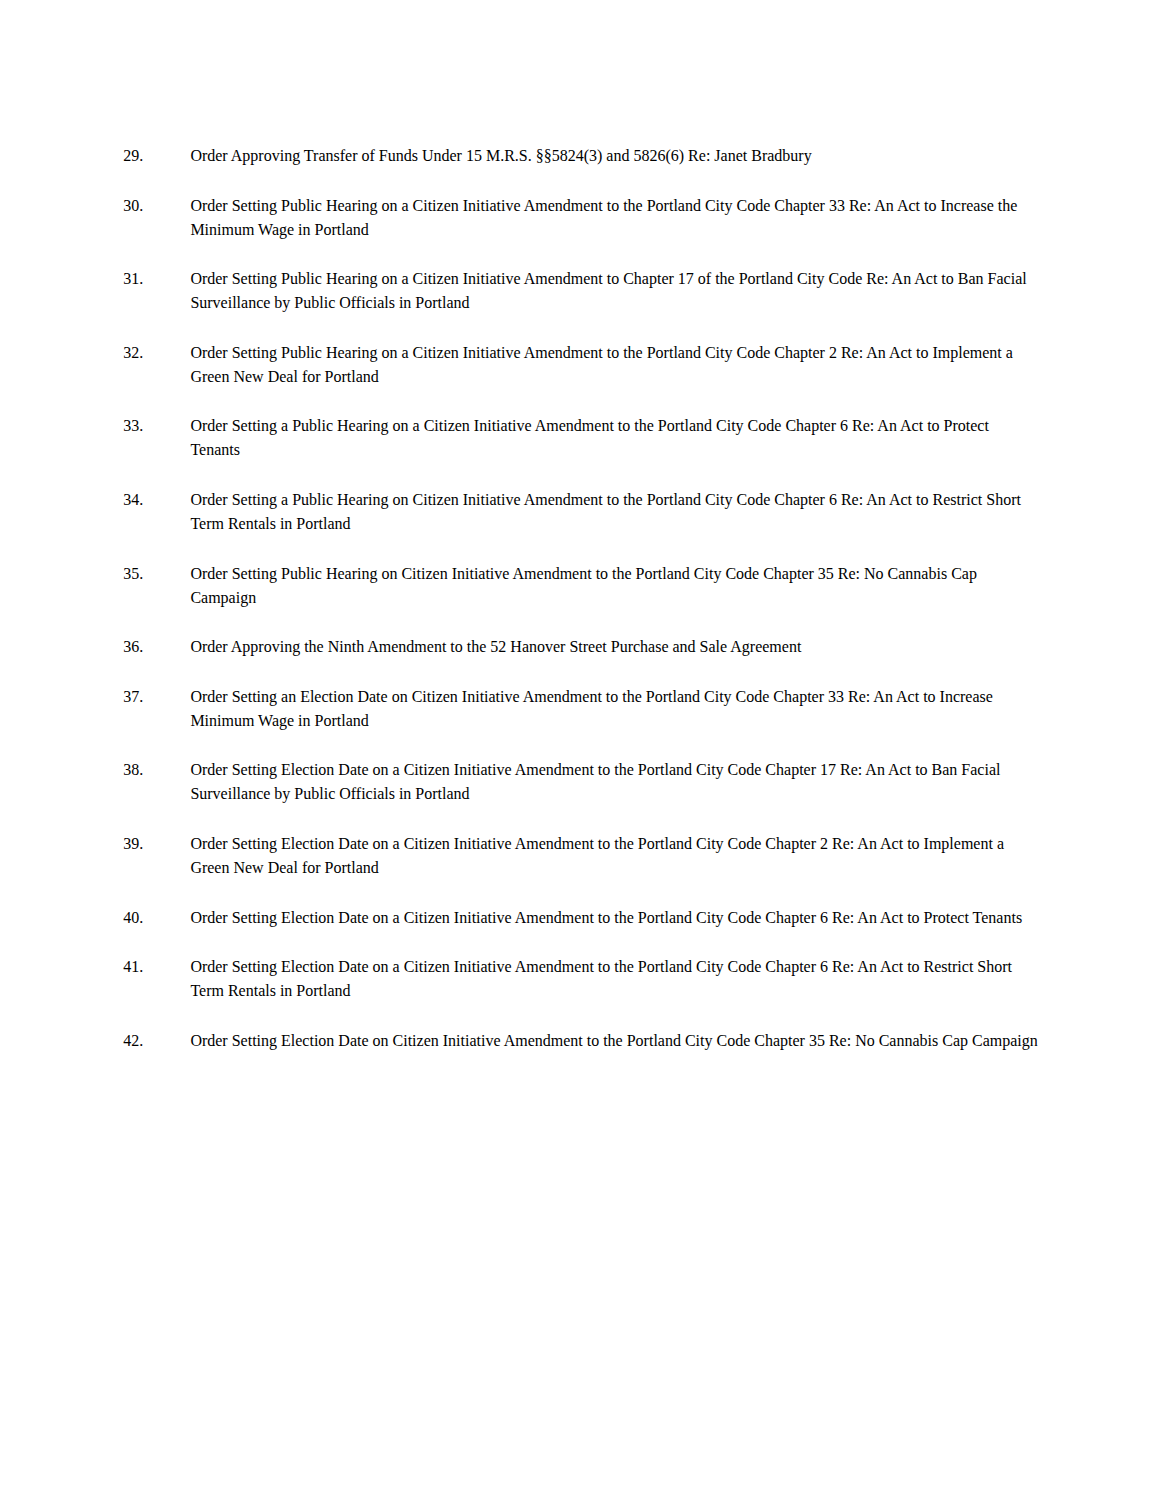29. Order Approving Transfer of Funds Under 15 M.R.S. §§5824(3) and 5826(6) Re: Janet Bradbury
30. Order Setting Public Hearing on a Citizen Initiative Amendment to the Portland City Code Chapter 33 Re: An Act to Increase the Minimum Wage in Portland
31. Order Setting Public Hearing on a Citizen Initiative Amendment to Chapter 17 of the Portland City Code Re: An Act to Ban Facial Surveillance by Public Officials in Portland
32. Order Setting Public Hearing on a Citizen Initiative Amendment to the Portland City Code Chapter 2 Re: An Act to Implement a Green New Deal for Portland
33. Order Setting a Public Hearing on a Citizen Initiative Amendment to the Portland City Code Chapter 6 Re: An Act to Protect Tenants
34. Order Setting a Public Hearing on Citizen Initiative Amendment to the Portland City Code Chapter 6 Re: An Act to Restrict Short Term Rentals in Portland
35. Order Setting Public Hearing on Citizen Initiative Amendment to the Portland City Code Chapter 35 Re: No Cannabis Cap Campaign
36. Order Approving the Ninth Amendment to the 52 Hanover Street Purchase and Sale Agreement
37. Order Setting an Election Date on Citizen Initiative Amendment to the Portland City Code Chapter 33 Re: An Act to Increase Minimum Wage in Portland
38. Order Setting Election Date on a Citizen Initiative Amendment to the Portland City Code Chapter 17 Re: An Act to Ban Facial Surveillance by Public Officials in Portland
39. Order Setting Election Date on a Citizen Initiative Amendment to the Portland City Code Chapter 2 Re: An Act to Implement a Green New Deal for Portland
40. Order Setting Election Date on a Citizen Initiative Amendment to the Portland City Code Chapter 6 Re: An Act to Protect Tenants
41. Order Setting Election Date on a Citizen Initiative Amendment to the Portland City Code Chapter 6 Re: An Act to Restrict Short Term Rentals in Portland
42. Order Setting Election Date on Citizen Initiative Amendment to the Portland City Code Chapter 35 Re: No Cannabis Cap Campaign